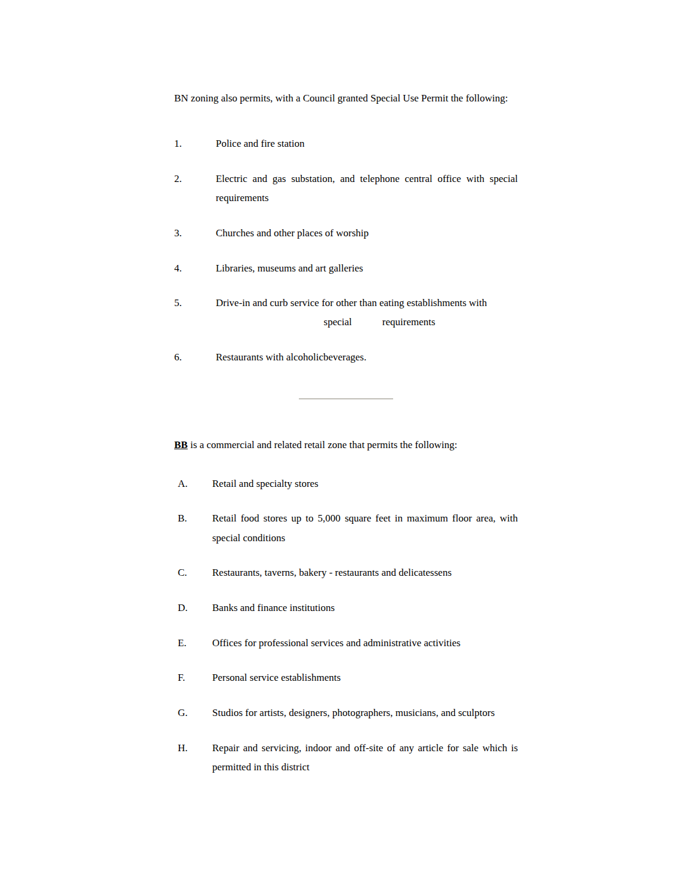BN zoning also permits, with a Council granted Special Use Permit the following:
1. Police and fire station
2. Electric and gas substation, and telephone central office with special requirements
3. Churches and other places of worship
4. Libraries, museums and art galleries
5. Drive-in and curb service for other than eating establishments with special requirements
6. Restaurants with alcoholicbeverages.
BB is a commercial and related retail zone that permits the following:
A. Retail and specialty stores
B. Retail food stores up to 5,000 square feet in maximum floor area, with special conditions
C. Restaurants, taverns, bakery - restaurants and delicatessens
D. Banks and finance institutions
E. Offices for professional services and administrative activities
F. Personal service establishments
G. Studios for artists, designers, photographers, musicians, and sculptors
H. Repair and servicing, indoor and off-site of any article for sale which is permitted in this district